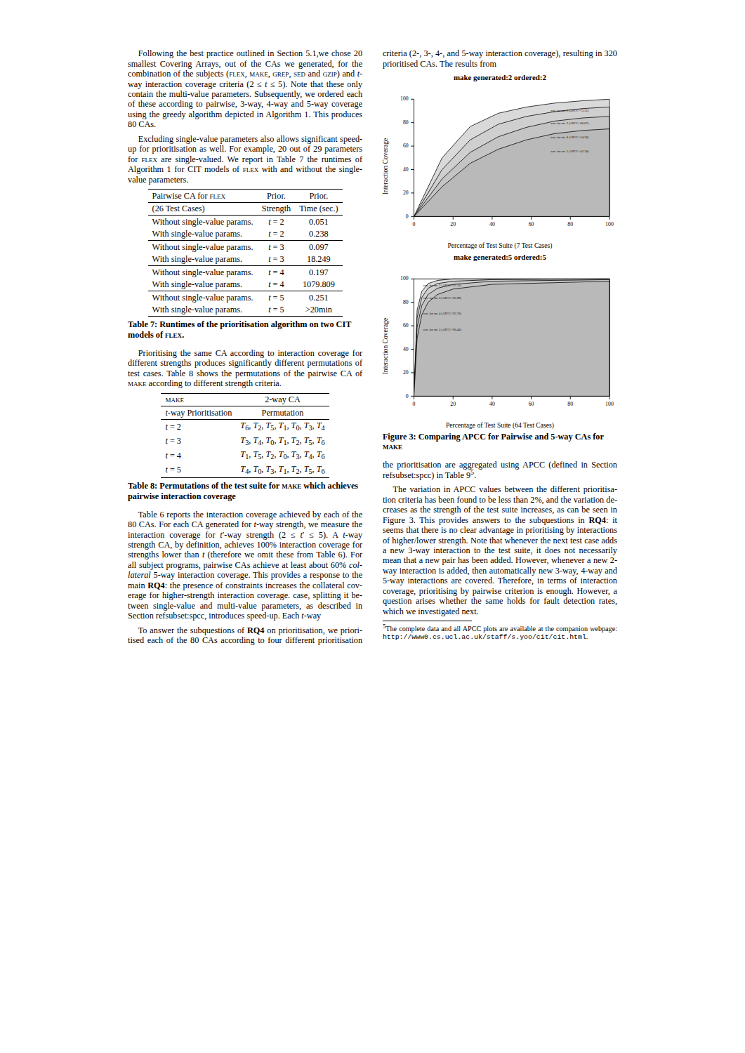Following the best practice outlined in Section 5.1,we chose 20 smallest Covering Arrays, out of the CAs we generated, for the combination of the subjects (flex, make, grep, sed and gzip) and t-way interaction coverage criteria (2 ≤ t ≤ 5). Note that these only contain the multi-value parameters. Subsequently, we ordered each of these according to pairwise, 3-way, 4-way and 5-way coverage using the greedy algorithm depicted in Algorithm 1. This produces 80 CAs.
Excluding single-value parameters also allows significant speed-up for prioritisation as well. For example, 20 out of 29 parameters for flex are single-valued. We report in Table 7 the runtimes of Algorithm 1 for CIT models of flex with and without the single-value parameters.
| Pairwise CA for flex | Prior. | Prior. |
| (26 Test Cases) | Strength | Time (sec.) |
| Without single-value params. | t = 2 | 0.051 |
| With single-value params. | t = 2 | 0.238 |
| Without single-value params. | t = 3 | 0.097 |
| With single-value params. | t = 3 | 18.249 |
| Without single-value params. | t = 4 | 0.197 |
| With single-value params. | t = 4 | 1079.809 |
| Without single-value params. | t = 5 | 0.251 |
| With single-value params. | t = 5 | >20min |
Table 7: Runtimes of the prioritisation algorithm on two CIT models of flex.
Prioritising the same CA according to interaction coverage for different strengths produces significantly different permutations of test cases. Table 8 shows the permutations of the pairwise CA of make according to different strength criteria.
| make | 2-way CA |
| t -way Prioritisation | Permutation |
| t = 2 | T 6 , T 2 , T 5 , T 1 , T 0 , T 3 , T 4 |
| t = 3 | T 3 , T 4 , T 0 , T 1 , T 2 , T 5 , T 6 |
| t = 4 | T 1 , T 5 , T 2 , T 0 , T 3 , T 4 , T 6 |
| t = 5 | T 4 , T 0 , T 3 , T 1 , T 2 , T 5 , T 6 |
Table 8: Permutations of the test suite for make which achieves pairwise interaction coverage
Table 6 reports the interaction coverage achieved by each of the 80 CAs. For each CA generated for t-way strength, we measure the interaction coverage for t′-way strength (2 ≤ t′ ≤ 5). A t-way strength CA, by definition, achieves 100% interaction coverage for strengths lower than t (therefore we omit these from Table 6). For all subject programs, pairwise CAs achieve at least about 60% collateral 5-way interaction coverage. This provides a response to the main RQ4: the presence of constraints increases the collateral coverage for higher-strength interaction coverage. case, splitting it between single-value and multi-value parameters, as described in Section refsubset:spcc, introduces speed-up. Each t-way
To answer the subquestions of RQ4 on prioritisation, we prioritised each of the 80 CAs according to four different prioritisation criteria (2-, 3-, 4-, and 5-way interaction coverage), resulting in 320 prioritised CAs. The results from
make generated:2 ordered:2
Interaction Coverage
0 20 40 60 80 100 0 20 40 60 80 100 cov. for str. 2 (APCC=72.31) cov. for str. 3 (APCC=66.67) cov. for str. 4 (APCC=54.56) cov. for str. 5 (APCC=43.34)
Percentage of Test Suite (7 Test Cases)
make generated:5 ordered:5
Interaction Coverage
0 20 40 60 80 100 0 20 40 60 80 100 cov. for str. 2 (APCC=97.53) cov. for str. 3 (APCC=95.99) cov. for str. 4 (APCC=93.70) cov. for str. 5 (APCC=90.40)
Percentage of Test Suite (64 Test Cases)
Figure 3: Comparing APCC for Pairwise and 5-way CAs for make
the prioritisation are aggregated using APCC (defined in Section refsubset:spcc) in Table 95.
The variation in APCC values between the different prioritisation criteria has been found to be less than 2%, and the variation decreases as the strength of the test suite increases, as can be seen in Figure 3. This provides answers to the subquestions in RQ4: it seems that there is no clear advantage in prioritising by interactions of higher/lower strength. Note that whenever the next test case adds a new 3-way interaction to the test suite, it does not necessarily mean that a new pair has been added. However, whenever a new 2-way interaction is added, then automatically new 3-way, 4-way and 5-way interactions are covered. Therefore, in terms of interaction coverage, prioritising by pairwise criterion is enough. However, a question arises whether the same holds for fault detection rates, which we investigated next.
5The complete data and all APCC plots are available at the companion webpage: http://www0.cs.ucl.ac.uk/staff/s.yoo/cit/cit.html.